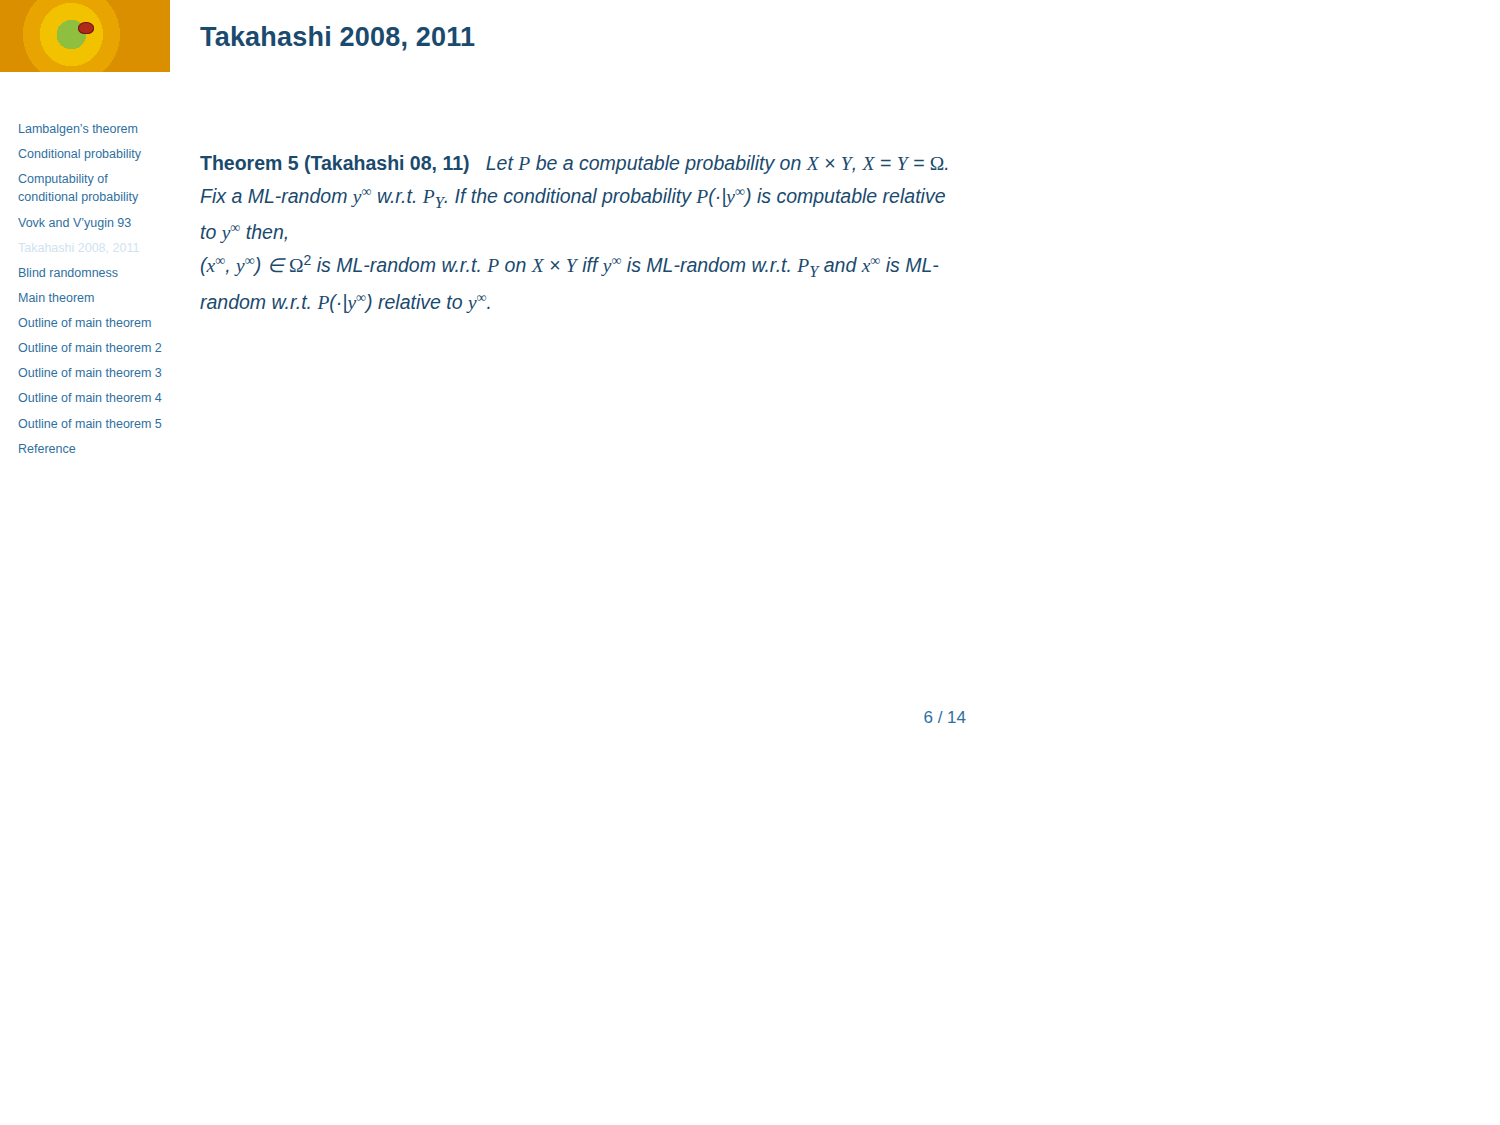Takahashi 2008, 2011
Lambalgen’s theorem
Conditional probability
Computability of conditional probability
Vovk and V’yugin 93
Takahashi 2008, 2011
Blind randomness
Main theorem
Outline of main theorem
Outline of main theorem 2
Outline of main theorem 3
Outline of main theorem 4
Outline of main theorem 5
Reference
Theorem 5 (Takahashi 08, 11) Let P be a computable probability on X × Y, X = Y = Ω. Fix a ML-random y∞ w.r.t. PY. If the conditional probability P(·|y∞) is computable relative to y∞ then,
(x∞, y∞) ∈ Ω2 is ML-random w.r.t. P on X × Y iff y∞ is ML-random w.r.t. PY and x∞ is ML-random w.r.t. P(·|y∞) relative to y∞.
6 / 14